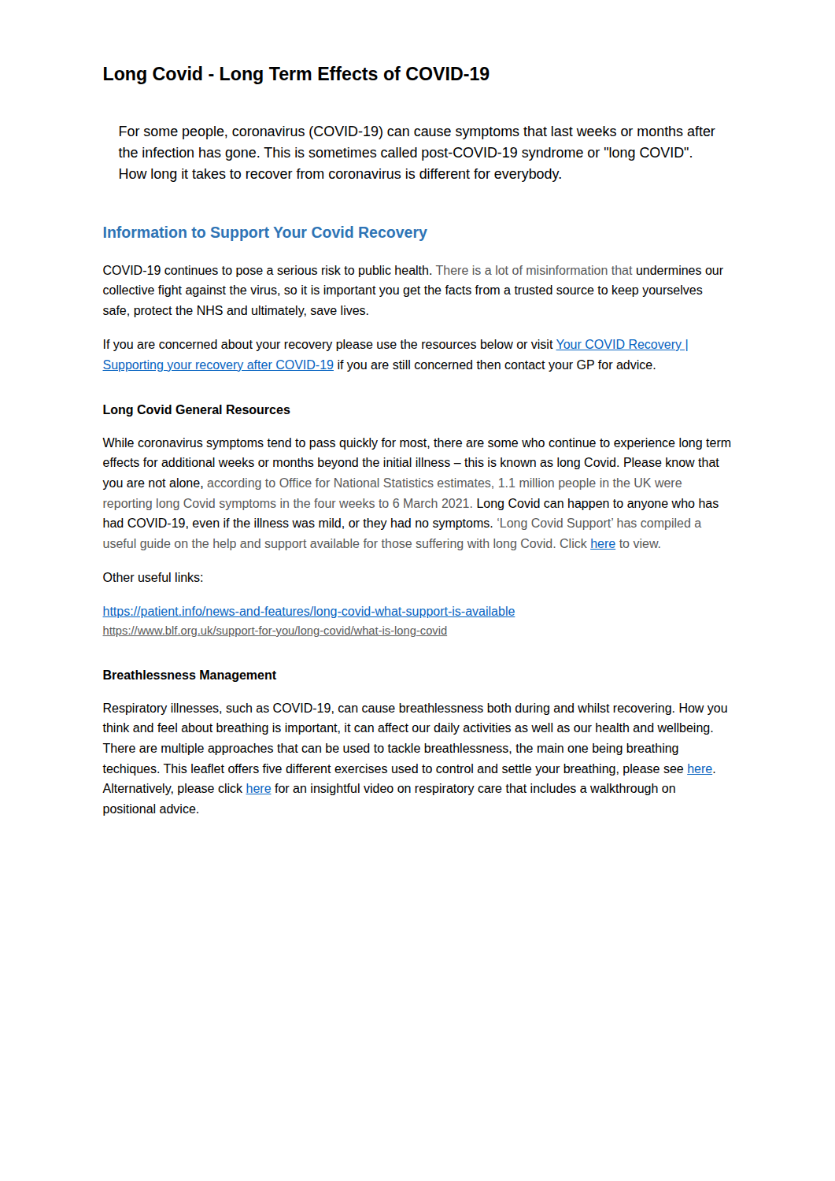Long Covid - Long Term Effects of COVID-19
For some people, coronavirus (COVID-19) can cause symptoms that last weeks or months after the infection has gone. This is sometimes called post-COVID-19 syndrome or "long COVID".
How long it takes to recover from coronavirus is different for everybody.
Information to Support Your Covid Recovery
COVID-19 continues to pose a serious risk to public health. There is a lot of misinformation that undermines our collective fight against the virus, so it is important you get the facts from a trusted source to keep yourselves safe, protect the NHS and ultimately, save lives.
If you are concerned about your recovery please use the resources below or visit Your COVID Recovery | Supporting your recovery after COVID-19 if you are still concerned then contact your GP for advice.
Long Covid General Resources
While coronavirus symptoms tend to pass quickly for most, there are some who continue to experience long term effects for additional weeks or months beyond the initial illness – this is known as long Covid. Please know that you are not alone, according to Office for National Statistics estimates, 1.1 million people in the UK were reporting long Covid symptoms in the four weeks to 6 March 2021. Long Covid can happen to anyone who has had COVID-19, even if the illness was mild, or they had no symptoms. ‘Long Covid Support’ has compiled a useful guide on the help and support available for those suffering with long Covid. Click here to view.
Other useful links:
https://patient.info/news-and-features/long-covid-what-support-is-available https://www.blf.org.uk/support-for-you/long-covid/what-is-long-covid
Breathlessness Management
Respiratory illnesses, such as COVID-19, can cause breathlessness both during and whilst recovering. How you think and feel about breathing is important, it can affect our daily activities as well as our health and wellbeing. There are multiple approaches that can be used to tackle breathlessness, the main one being breathing techiques. This leaflet offers five different exercises used to control and settle your breathing, please see here. Alternatively, please click here for an insightful video on respiratory care that includes a walkthrough on positional advice.